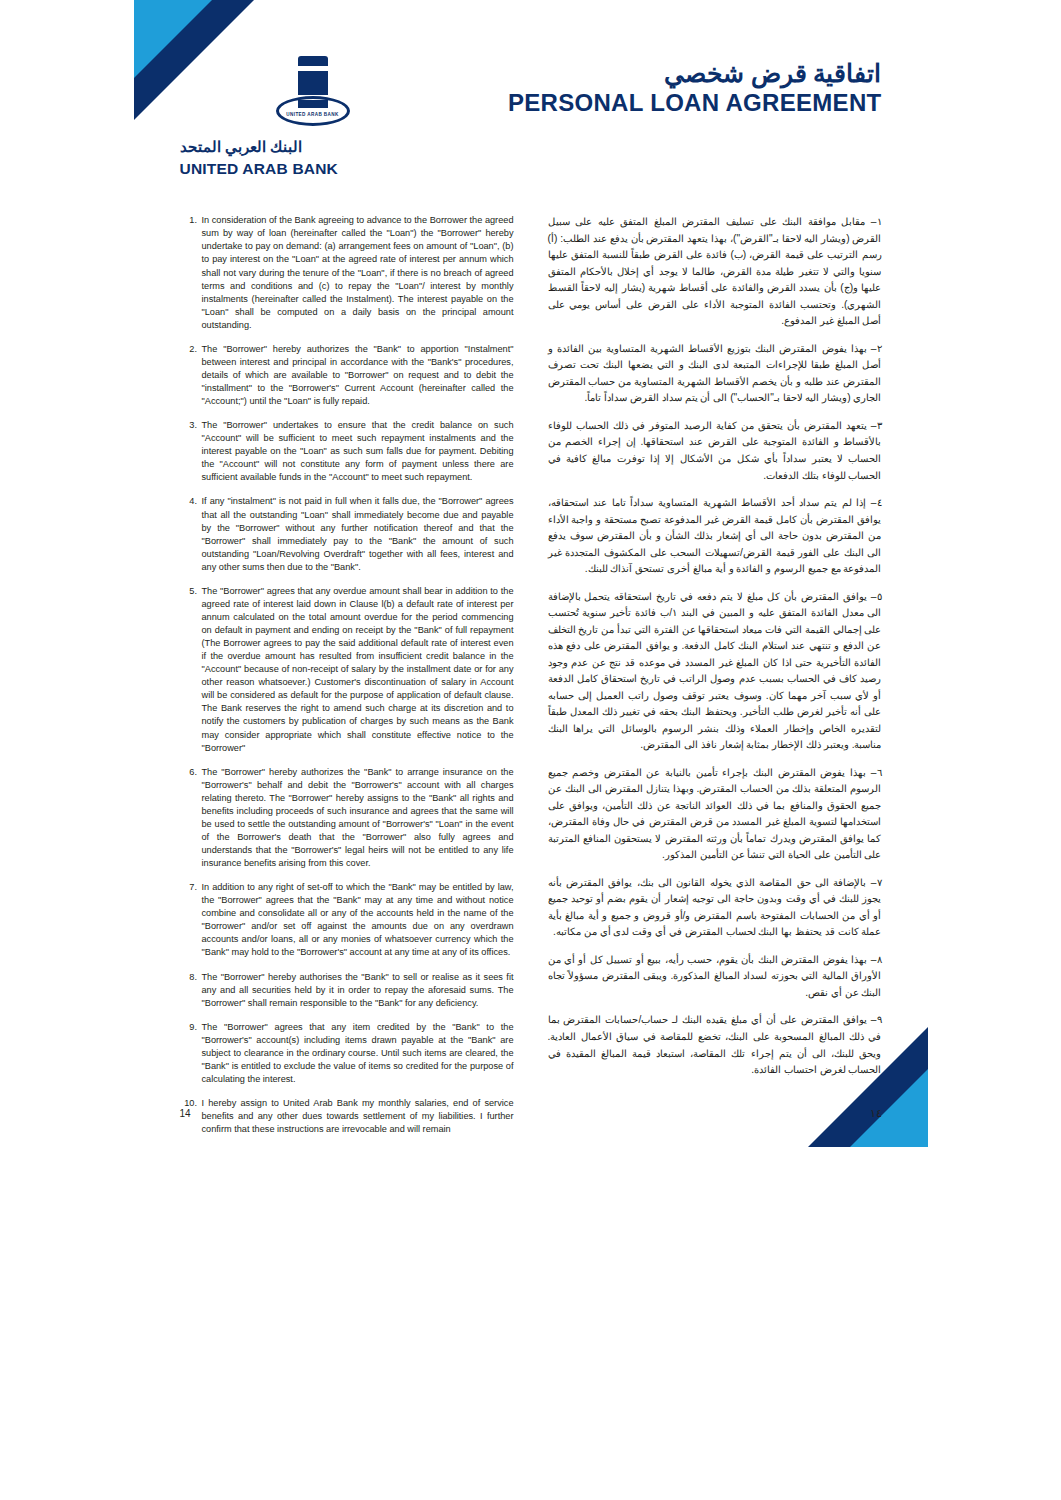UNITED ARAB BANK
البنك العربي المتحد
UNITED ARAB BANK
اتفاقية قرض شخصي
PERSONAL LOAN AGREEMENT
In consideration of the Bank agreeing to advance to the Borrower the agreed sum by way of loan (hereinafter called the "Loan") the "Borrower" hereby undertake to pay on demand: (a) arrangement fees on amount of "Loan", (b) to pay interest on the "Loan" at the agreed rate of interest per annum which shall not vary during the tenure of the "Loan", if there is no breach of agreed terms and conditions and (c) to repay the "Loan"/ interest by monthly instalments (hereinafter called the Instalment). The interest payable on the "Loan" shall be computed on a daily basis on the principal amount outstanding.
The "Borrower" hereby authorizes the "Bank" to apportion "Instalment" between interest and principal in accordance with the "Bank's" procedures, details of which are available to "Borrower" on request and to debit the "installment" to the "Borrower's" Current Account (hereinafter called the "Account;") until the "Loan" is fully repaid.
The "Borrower" undertakes to ensure that the credit balance on such "Account" will be sufficient to meet such repayment instalments and the interest payable on the "Loan" as such sum falls due for payment. Debiting the "Account" will not constitute any form of payment unless there are sufficient available funds in the "Account" to meet such repayment.
If any "instalment" is not paid in full when it falls due, the "Borrower" agrees that all the outstanding "Loan" shall immediately become due and payable by the "Borrower" without any further notification thereof and that the "Borrower" shall immediately pay to the "Bank" the amount of such outstanding "Loan/Revolving Overdraft" together with all fees, interest and any other sums then due to the "Bank".
The "Borrower" agrees that any overdue amount shall bear in addition to the agreed rate of interest laid down in Clause l(b) a default rate of interest per annum calculated on the total amount overdue for the period commencing on default in payment and ending on receipt by the "Bank" of full repayment (The Borrower agrees to pay the said additional default rate of interest even if the overdue amount has resulted from insufficient credit balance in the "Account" because of non-receipt of salary by the installment date or for any other reason whatsoever.) Customer's discontinuation of salary in Account will be considered as default for the purpose of application of default clause. The Bank reserves the right to amend such charge at its discretion and to notify the customers by publication of charges by such means as the Bank may consider appropriate which shall constitute effective notice to the "Borrower"
The "Borrower" hereby authorizes the "Bank" to arrange insurance on the "Borrower's" behalf and debit the "Borrower's" account with all charges relating thereto. The "Borrower" hereby assigns to the "Bank" all rights and benefits including proceeds of such insurance and agrees that the same will be used to settle the outstanding amount of "Borrower's" "Loan" in the event of the Borrower's death that the "Borrower" also fully agrees and understands that the "Borrower's" legal heirs will not be entitled to any life insurance benefits arising from this cover.
In addition to any right of set-off to which the "Bank" may be entitled by law, the "Borrower" agrees that the "Bank" may at any time and without notice combine and consolidate all or any of the accounts held in the name of the "Borrower" and/or set off against the amounts due on any overdrawn accounts and/or loans, all or any monies of whatsoever currency which the "Bank" may hold to the "Borrower's" account at any time at any of its offices.
The "Borrower" hereby authorises the "Bank" to sell or realise as it sees fit any and all securities held by it in order to repay the aforesaid sums. The "Borrower" shall remain responsible to the "Bank" for any deficiency.
The "Borrower" agrees that any item credited by the "Bank" to the "Borrower's" account(s) including items drawn payable at the "Bank" are subject to clearance in the ordinary course. Until such items are cleared, the "Bank" is entitled to exclude the value of items so credited for the purpose of calculating the interest.
I hereby assign to United Arab Bank my monthly salaries, end of service benefits and any other dues towards settlement of my liabilities. I further confirm that these instructions are irrevocable and will remain
١– مقابل موافقة البنك على تسليف المقترض المبلغ المتفق عليه على سبيل القرض (ويشار اليه لاحقا بـ"القرض")، بهذا يتعهد المقترض بأن يدفع عند الطلب: (أ) رسم الترتيب على قيمة القرض، (ب) فائدة على القرض طبقاً للنسبة المتفق عليها سنويا والتي لا تتغير طيلة مدة القرض، طالما لا يوجد أي إخلال بالأحكام المتفق عليها و(ج) بأن يسدد القرض والفائدة على أقساط شهرية (يشار إليه لاحقاً القسط الشهري). وتحتسب الفائدة المتوجبة الأداء على القرض على أساس يومي على أصل المبلغ غير المدفوع.
٢– بهذا يفوض المقترض البنك بتوزيع الأقساط الشهرية المتساوية بين الفائدة و أصل المبلغ طبقا للإجراءات المتبعة لدى البنك و التي يضعها البنك تحت تصرف المقترض عند طلبه و بأن يخصم الأقساط الشهرية المتساوية من حساب المقترض الجاري (ويشار اليه لاحقا بـ"الحساب") الى أن يتم سداد القرض سداداً تاماً.
٣– يتعهد المقترض بأن يتحقق من كفاية الرصيد المتوفر في ذلك الحساب للوفاء بالأقساط و الفائدة المتوجبة على القرض عند استحقاقها. إن إجراء الخصم من الحساب لا يعتبر سداداً بأي شكل من الأشكال إلا إذا توفرت مبالغ كافية في الحساب للوفاء بتلك الدفعات.
٤– إذا لم يتم سداد أحد الأقساط الشهرية المتساوية سداداً تاما عند استحقاقه، يوافق المقترض بأن كامل قيمة القرض غير المدفوعة تصبح مستحقة و واجبة الأداء من المقترض بدون حاجة الى أي إشعار بذلك الشأن و بأن المقترض سوف يدفع الى البنك على الفور قيمة القرض/تسهيلات السحب على المكشوف المتجددة غير المدفوعة مع جميع الرسوم و الفائدة و أية مبالغ أخرى تستحق آنذاك للبنك.
٥– يوافق المقترض بأن كل مبلغ لا يتم دفعه في تاريخ استحقاقه يتحمل بالإضافة الى معدل الفائدة المتفق عليه و المبين في البند ١/ب فائدة تأخير سنوية تُحتسب على إجمالي القيمة التي فات ميعاد استحقاقها عن الفترة التي تبدأ من تاريخ التخلف عن الدفع و تنتهي عند استلام البنك كامل الدفعة. و يوافق المقترض على دفع هذه الفائدة التأخيرية حتى اذا كان المبلغ غير المسدد في موعده قد نتج عن عدم وجود رصيد كاف في الحساب بسبب عدم وصول الراتب في تاريخ استحقاق كامل الدفعة أو لأي سبب آخر مهما كان. وسوف يعتبر توقف وصول راتب العميل إلى حسابه على أنه تأخير لغرض طلب التأخير. ويحتفظ البنك بحقه في تغيير ذلك المعدل طبقاً لتقديره الخاص وإخطار العملاء وذلك بنشر الرسوم بالوسائل التي يراها البنك مناسبة. ويعتبر ذلك الإخطار بمثابة إشعار نافذ الى المقترض.
٦– بهذا يفوض المقترض البنك بإجراء تأمين بالنيابة عن المقترض وخصم جميع الرسوم المتعلقة بذلك من الحساب المقترض. وبهذا يتنازل المقترض الى البنك عن جميع الحقوق والمنافع بما في ذلك العوائد الناتجة عن ذلك التأمين، ويوافق على استخدامها لتسوية المبلغ غير المسدد من قرض المقترض في حال وفاة المقترض، كما يوافق المقترض ويدرك تماماً بأن ورثته المقترض لا يستحقون المنافع المترتبة على التأمين على الحياة التي تنشأ عن التأمين المذكور.
٧– بالإضافة الى حق المقاصة الذي يخوله القانون الى بنك، يوافق المقترض بأنه يجوز للبنك في أي وقت وبدون حاجة الى توجيه إشعار أن يقوم بضم أو توحيد جميع أو أي من الحسابات المفتوحة باسم المقترض و/أو قروض و جميع و أية مبالغ بأية عملة كانت قد يحتفظ بها البنك لحساب المقترض في أي وقت لدى أي من مكاتبه.
٨– بهذا يفوض المقترض البنك بأن يقوم، حسب رأيه، ببيع أو تسييل كل أو أي من الأوراق المالية التي بحوزته لسداد المبالغ المذكورة. ويبقى المقترض مسؤولاً تجاه البنك عن أي نقص.
٩– يوافق المقترض على أن أي مبلغ يقيده البنك لـ حساب/حسابات المقترض بما في ذلك المبالغ المسحوبة على البنك، تخضع للمقاصة في سياق الأعمال العادية. ويحق للبنك، الى أن يتم إجراء تلك المقاصة، استبعاد قيمة المبالغ المقيدة في الحساب لغرض احتساب الفائدة.
14
١٤